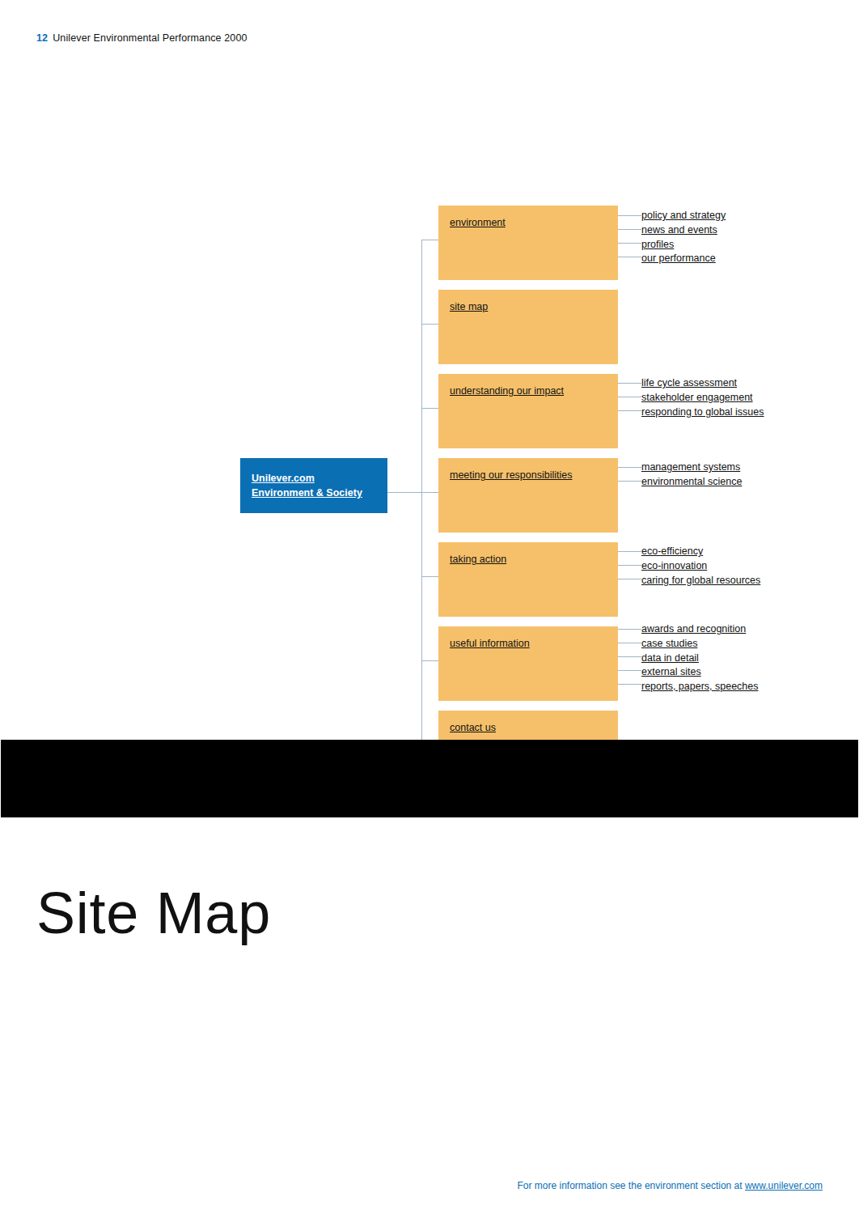12 Unilever Environmental Performance 2000
Unilever.com
Environment & Society
environment
site map
understanding our impact
meeting our responsibilities
taking action
useful information
contact us
policy and strategy news and events profiles our performance
life cycle assessment stakeholder engagement responding to global issues
management systems environmental science
eco-efficiency eco-innovation caring for global resources
awards and recognition case studies data in detail external sites reports, papers, speeches
Site Map
For more information see the environment section at www.unilever.com